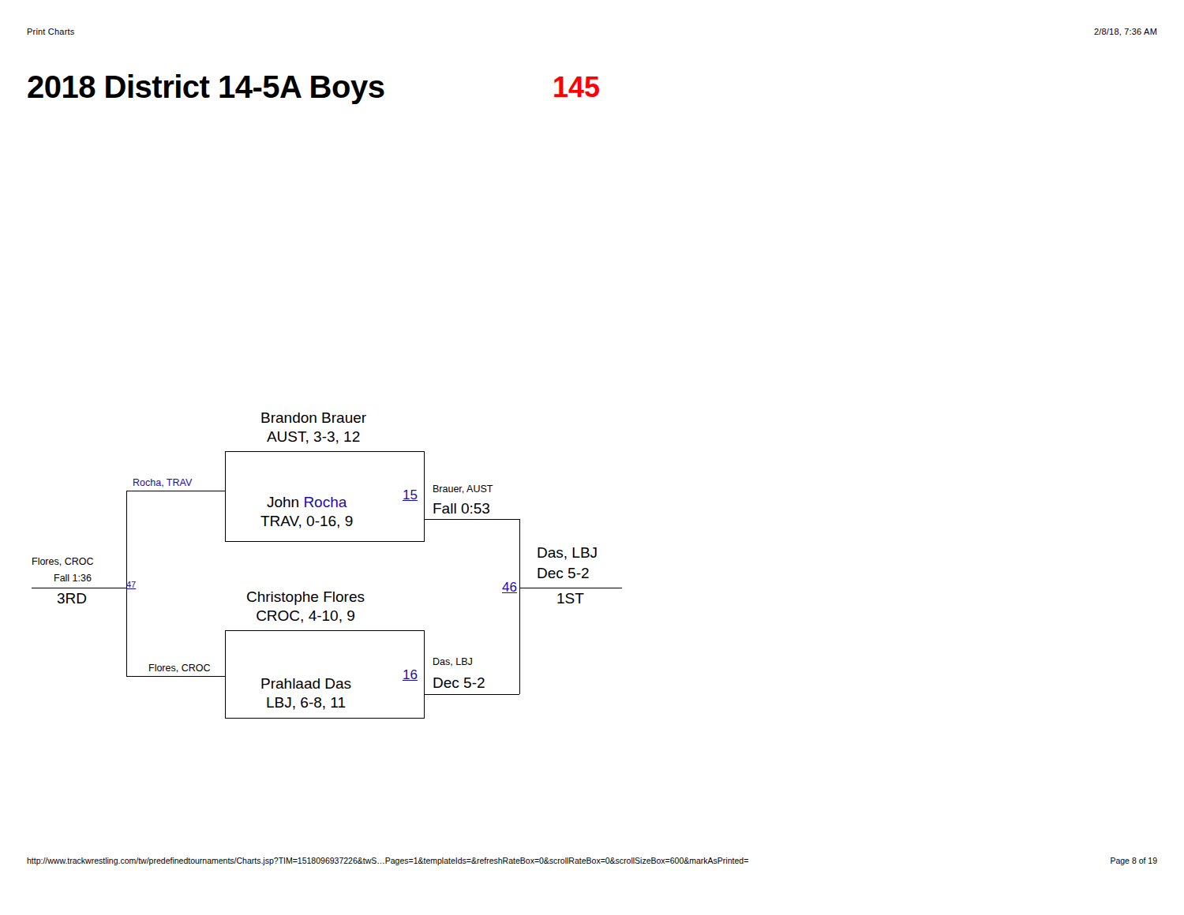Print Charts
2/8/18, 7:36 AM
2018 District 14-5A Boys
145
Brandon Brauer AUST, 3-3, 12
John Rocha TRAV, 0-16, 9
15
Brauer, AUST
Fall 0:53
Christophe Flores CROC, 4-10, 9
Prahlaad Das LBJ, 6-8, 11
16
Das, LBJ
Dec 5-2
46
Das, LBJ
Dec 5-2
1ST
Rocha, TRAV
Flores, CROC
47
Flores, CROC
Fall 1:36
3RD
http://www.trackwrestling.com/tw/predefinedtournaments/Charts.jsp?TIM=1518096937226&twS…Pages=1&templateIds=&refreshRateBox=0&scrollRateBox=0&scrollSizeBox=600&markAsPrinted=
Page 8 of 19